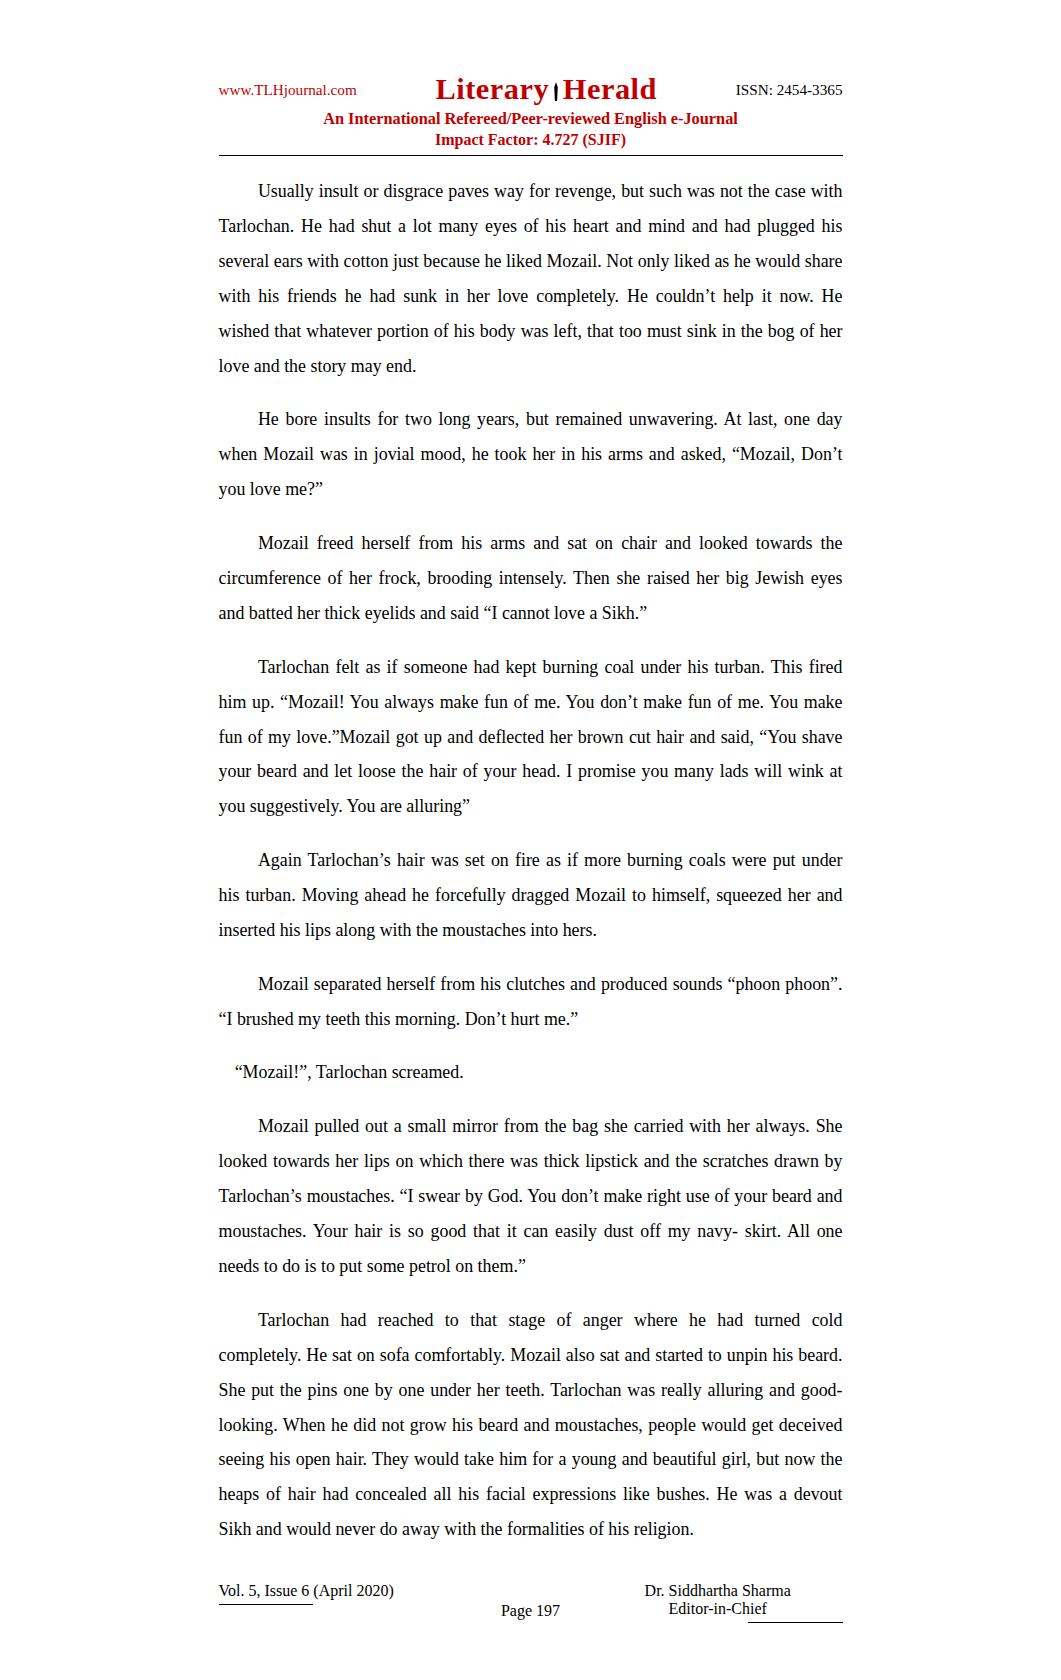www.TLHjournal.com
Literary Herald
ISSN: 2454-3365
An International Refereed/Peer-reviewed English e-Journal
Impact Factor: 4.727 (SJIF)
Usually insult or disgrace paves way for revenge, but such was not the case with Tarlochan. He had shut a lot many eyes of his heart and mind and had plugged his several ears with cotton just because he liked Mozail. Not only liked as he would share with his friends he had sunk in her love completely. He couldn’t help it now. He wished that whatever portion of his body was left, that too must sink in the bog of her love and the story may end.
He bore insults for two long years, but remained unwavering. At last, one day when Mozail was in jovial mood, he took her in his arms and asked, “Mozail, Don’t you love me?”
Mozail freed herself from his arms and sat on chair and looked towards the circumference of her frock, brooding intensely. Then she raised her big Jewish eyes and batted her thick eyelids and said “I cannot love a Sikh.”
Tarlochan felt as if someone had kept burning coal under his turban. This fired him up. “Mozail! You always make fun of me. You don’t make fun of me. You make fun of my love.”Mozail got up and deflected her brown cut hair and said, “You shave your beard and let loose the hair of your head. I promise you many lads will wink at you suggestively. You are alluring”
Again Tarlochan’s hair was set on fire as if more burning coals were put under his turban. Moving ahead he forcefully dragged Mozail to himself, squeezed her and inserted his lips along with the moustaches into hers.
Mozail separated herself from his clutches and produced sounds “phoon phoon”. “I brushed my teeth this morning. Don’t hurt me.”
“Mozail!”, Tarlochan screamed.
Mozail pulled out a small mirror from the bag she carried with her always. She looked towards her lips on which there was thick lipstick and the scratches drawn by Tarlochan’s moustaches. “I swear by God. You don’t make right use of your beard and moustaches. Your hair is so good that it can easily dust off my navy- skirt. All one needs to do is to put some petrol on them.”
Tarlochan had reached to that stage of anger where he had turned cold completely. He sat on sofa comfortably. Mozail also sat and started to unpin his beard. She put the pins one by one under her teeth. Tarlochan was really alluring and good-looking. When he did not grow his beard and moustaches, people would get deceived seeing his open hair. They would take him for a young and beautiful girl, but now the heaps of hair had concealed all his facial expressions like bushes. He was a devout Sikh and would never do away with the formalities of his religion.
Vol. 5, Issue 6 (April 2020)
Dr. Siddhartha Sharma
Page 197
Editor-in-Chief